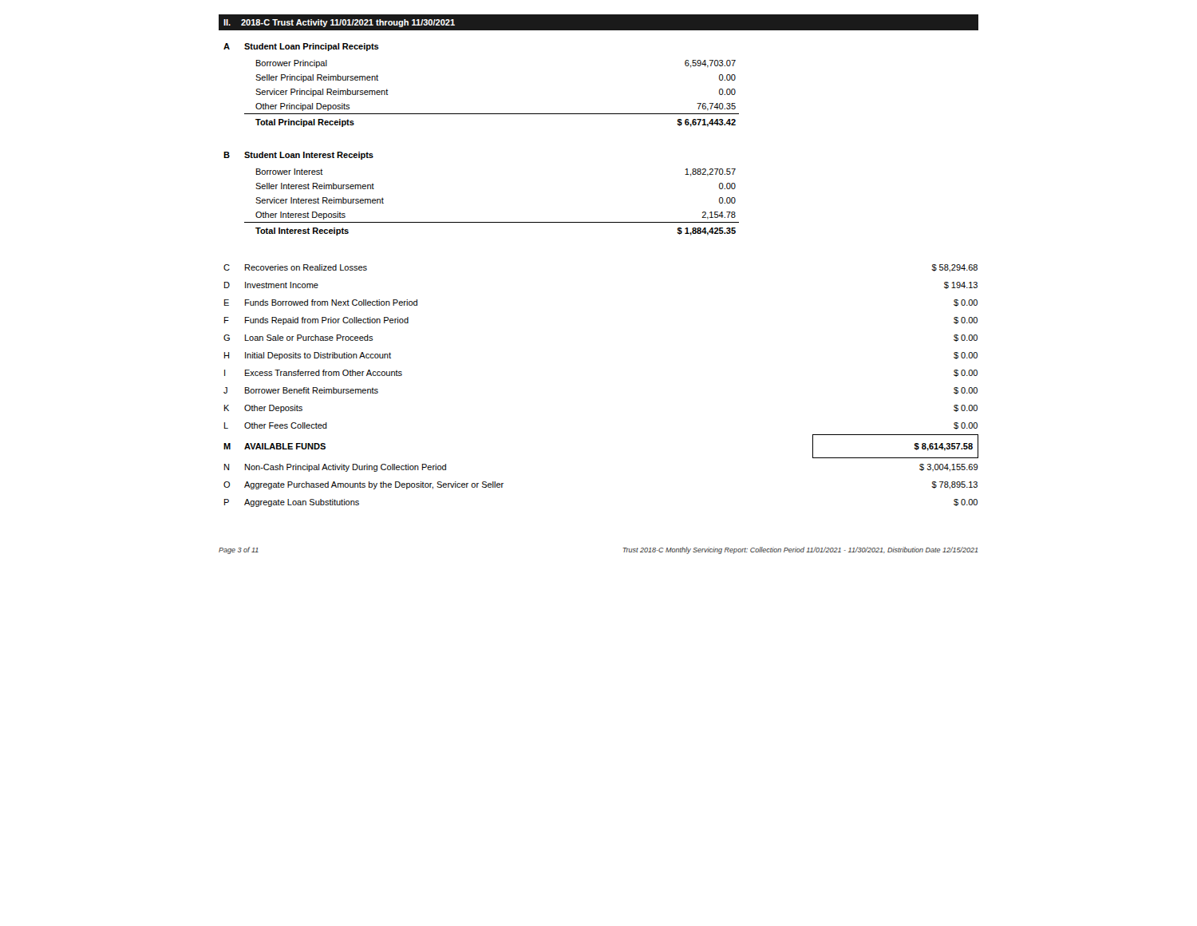II. 2018-C Trust Activity 11/01/2021 through 11/30/2021
AStudent Loan Principal Receipts
| Borrower Principal | 6,594,703.07 |
| Seller Principal Reimbursement | 0.00 |
| Servicer Principal Reimbursement | 0.00 |
| Other Principal Deposits | 76,740.35 |
| Total Principal Receipts | $ 6,671,443.42 |
BStudent Loan Interest Receipts
| Borrower Interest | 1,882,270.57 |
| Seller Interest Reimbursement | 0.00 |
| Servicer Interest Reimbursement | 0.00 |
| Other Interest Deposits | 2,154.78 |
| Total Interest Receipts | $ 1,884,425.35 |
| C | Recoveries on Realized Losses | $ 58,294.68 |
| D | Investment Income | $ 194.13 |
| E | Funds Borrowed from Next Collection Period | $ 0.00 |
| F | Funds Repaid from Prior Collection Period | $ 0.00 |
| G | Loan Sale or Purchase Proceeds | $ 0.00 |
| H | Initial Deposits to Distribution Account | $ 0.00 |
| I | Excess Transferred from Other Accounts | $ 0.00 |
| J | Borrower Benefit Reimbursements | $ 0.00 |
| K | Other Deposits | $ 0.00 |
| L | Other Fees Collected | $ 0.00 |
| M | AVAILABLE FUNDS | $ 8,614,357.58 |
| N | Non-Cash Principal Activity During Collection Period | $ 3,004,155.69 |
| O | Aggregate Purchased Amounts by the Depositor, Servicer or Seller | $ 78,895.13 |
| P | Aggregate Loan Substitutions | $ 0.00 |
Page 3 of 11
Trust 2018-C Monthly Servicing Report: Collection Period 11/01/2021 - 11/30/2021, Distribution Date 12/15/2021